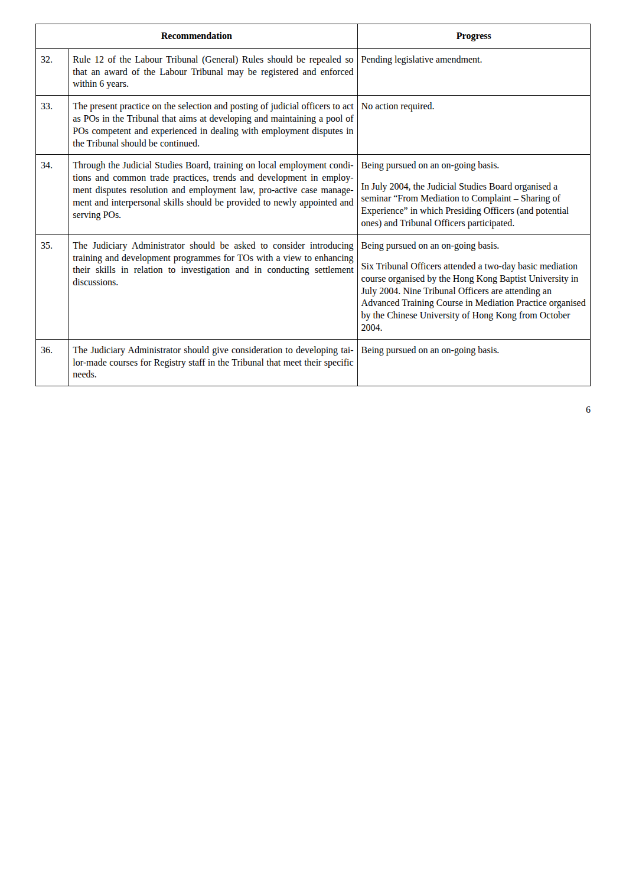| Recommendation | Progress |
| --- | --- |
| 32. | Rule 12 of the Labour Tribunal (General) Rules should be repealed so that an award of the Labour Tribunal may be registered and enforced within 6 years. | Pending legislative amendment. |
| 33. | The present practice on the selection and posting of judicial officers to act as POs in the Tribunal that aims at developing and maintaining a pool of POs competent and experienced in dealing with employment disputes in the Tribunal should be continued. | No action required. |
| 34. | Through the Judicial Studies Board, training on local employment conditions and common trade practices, trends and development in employment disputes resolution and employment law, pro-active case management and interpersonal skills should be provided to newly appointed and serving POs. | Being pursued on an on-going basis. In July 2004, the Judicial Studies Board organised a seminar “From Mediation to Complaint – Sharing of Experience” in which Presiding Officers (and potential ones) and Tribunal Officers participated. |
| 35. | The Judiciary Administrator should be asked to consider introducing training and development programmes for TOs with a view to enhancing their skills in relation to investigation and in conducting settlement discussions. | Being pursued on an on-going basis. Six Tribunal Officers attended a two-day basic mediation course organised by the Hong Kong Baptist University in July 2004. Nine Tribunal Officers are attending an Advanced Training Course in Mediation Practice organised by the Chinese University of Hong Kong from October 2004. |
| 36. | The Judiciary Administrator should give consideration to developing tailor-made courses for Registry staff in the Tribunal that meet their specific needs. | Being pursued on an on-going basis. |
6